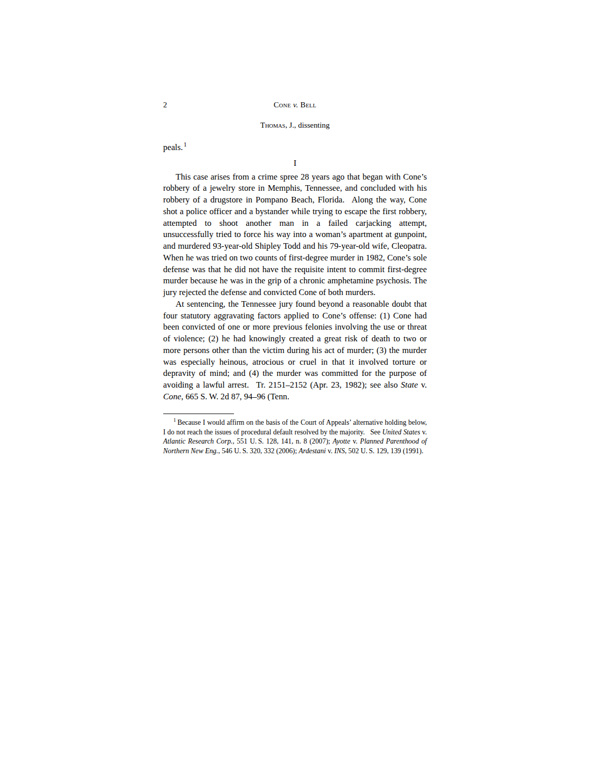2 Cone v. Bell
Thomas, J., dissenting
peals.1
I
This case arises from a crime spree 28 years ago that began with Cone’s robbery of a jewelry store in Memphis, Tennessee, and concluded with his robbery of a drugstore in Pompano Beach, Florida.  Along the way, Cone shot a police officer and a bystander while trying to escape the first robbery, attempted to shoot another man in a failed carjacking attempt, unsuccessfully tried to force his way into a woman’s apartment at gunpoint, and murdered 93-year-old Shipley Todd and his 79-year-old wife, Cleopatra. When he was tried on two counts of first-degree murder in 1982, Cone’s sole defense was that he did not have the requisite intent to commit first-degree murder because he was in the grip of a chronic amphetamine psychosis. The jury rejected the defense and convicted Cone of both murders.
At sentencing, the Tennessee jury found beyond a reasonable doubt that four statutory aggravating factors applied to Cone’s offense: (1) Cone had been convicted of one or more previous felonies involving the use or threat of violence; (2) he had knowingly created a great risk of death to two or more persons other than the victim during his act of murder; (3) the murder was especially heinous, atrocious or cruel in that it involved torture or depravity of mind; and (4) the murder was committed for the purpose of avoiding a lawful arrest.  Tr. 2151–2152 (Apr. 23, 1982); see also State v. Cone, 665 S. W. 2d 87, 94–96 (Tenn.
1 Because I would affirm on the basis of the Court of Appeals’ alternative holding below, I do not reach the issues of procedural default resolved by the majority.  See United States v. Atlantic Research Corp., 551 U. S. 128, 141, n. 8 (2007); Ayotte v. Planned Parenthood of Northern New Eng., 546 U. S. 320, 332 (2006); Ardestani v. INS, 502 U. S. 129, 139 (1991).